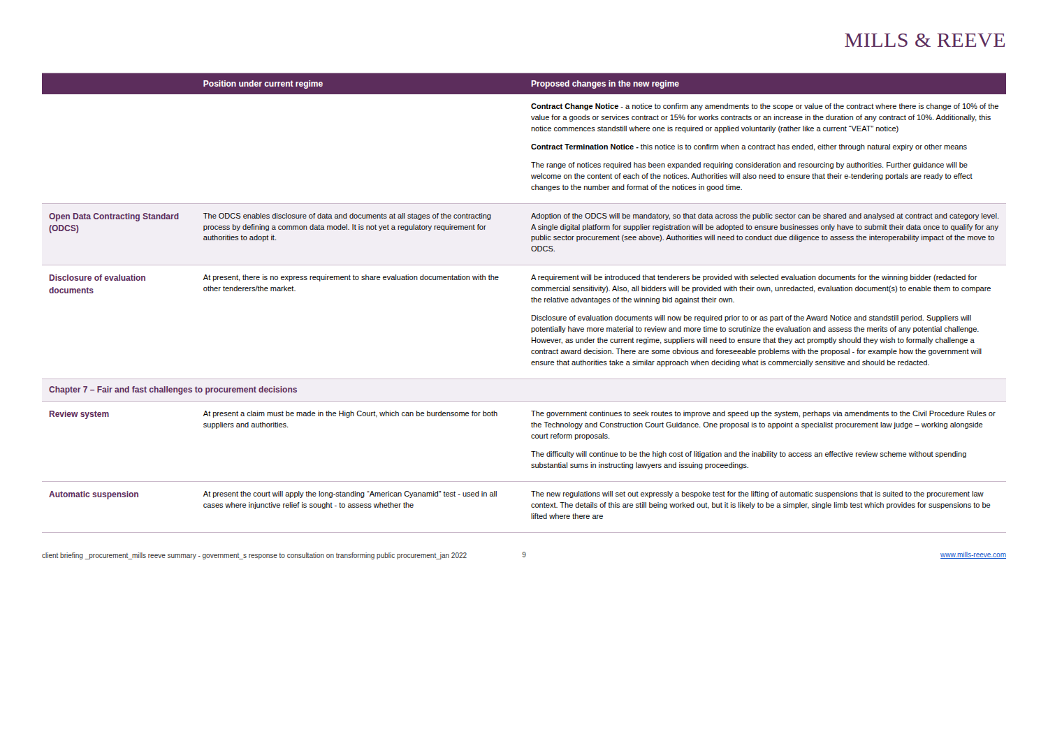MILLS & REEVE
| | Position under current regime | Proposed changes in the new regime |
| --- | --- | --- |
| | | Contract Change Notice - a notice to confirm any amendments to the scope or value of the contract where there is change of 10% of the value for a goods or services contract or 15% for works contracts or an increase in the duration of any contract of 10%. Additionally, this notice commences standstill where one is required or applied voluntarily (rather like a current “VEAT” notice) Contract Termination Notice - this notice is to confirm when a contract has ended, either through natural expiry or other means The range of notices required has been expanded requiring consideration and resourcing by authorities. Further guidance will be welcome on the content of each of the notices. Authorities will also need to ensure that their e-tendering portals are ready to effect changes to the number and format of the notices in good time. |
| Open Data Contracting Standard (ODCS) | The ODCS enables disclosure of data and documents at all stages of the contracting process by defining a common data model. It is not yet a regulatory requirement for authorities to adopt it. | Adoption of the ODCS will be mandatory, so that data across the public sector can be shared and analysed at contract and category level. A single digital platform for supplier registration will be adopted to ensure businesses only have to submit their data once to qualify for any public sector procurement (see above). Authorities will need to conduct due diligence to assess the interoperability impact of the move to ODCS. |
| Disclosure of evaluation documents | At present, there is no express requirement to share evaluation documentation with the other tenderers/the market. | A requirement will be introduced that tenderers be provided with selected evaluation documents for the winning bidder (redacted for commercial sensitivity). Also, all bidders will be provided with their own, unredacted, evaluation document(s) to enable them to compare the relative advantages of the winning bid against their own. Disclosure of evaluation documents will now be required prior to or as part of the Award Notice and standstill period. Suppliers will potentially have more material to review and more time to scrutinize the evaluation and assess the merits of any potential challenge. However, as under the current regime, suppliers will need to ensure that they act promptly should they wish to formally challenge a contract award decision. There are some obvious and foreseeable problems with the proposal - for example how the government will ensure that authorities take a similar approach when deciding what is commercially sensitive and should be redacted. |
| Chapter 7 – Fair and fast challenges to procurement decisions |
| Review system | At present a claim must be made in the High Court, which can be burdensome for both suppliers and authorities. | The government continues to seek routes to improve and speed up the system, perhaps via amendments to the Civil Procedure Rules or the Technology and Construction Court Guidance. One proposal is to appoint a specialist procurement law judge – working alongside court reform proposals. The difficulty will continue to be the high cost of litigation and the inability to access an effective review scheme without spending substantial sums in instructing lawyers and issuing proceedings. |
| Automatic suspension | At present the court will apply the long-standing “American Cyanamid” test - used in all cases where injunctive relief is sought - to assess whether the | The new regulations will set out expressly a bespoke test for the lifting of automatic suspensions that is suited to the procurement law context. The details of this are still being worked out, but it is likely to be a simpler, single limb test which provides for suspensions to be lifted where there are |
client briefing _procurement_mills reeve summary - government_s response to consultation on transforming public procurement_jan 2022
9
www.mills-reeve.com